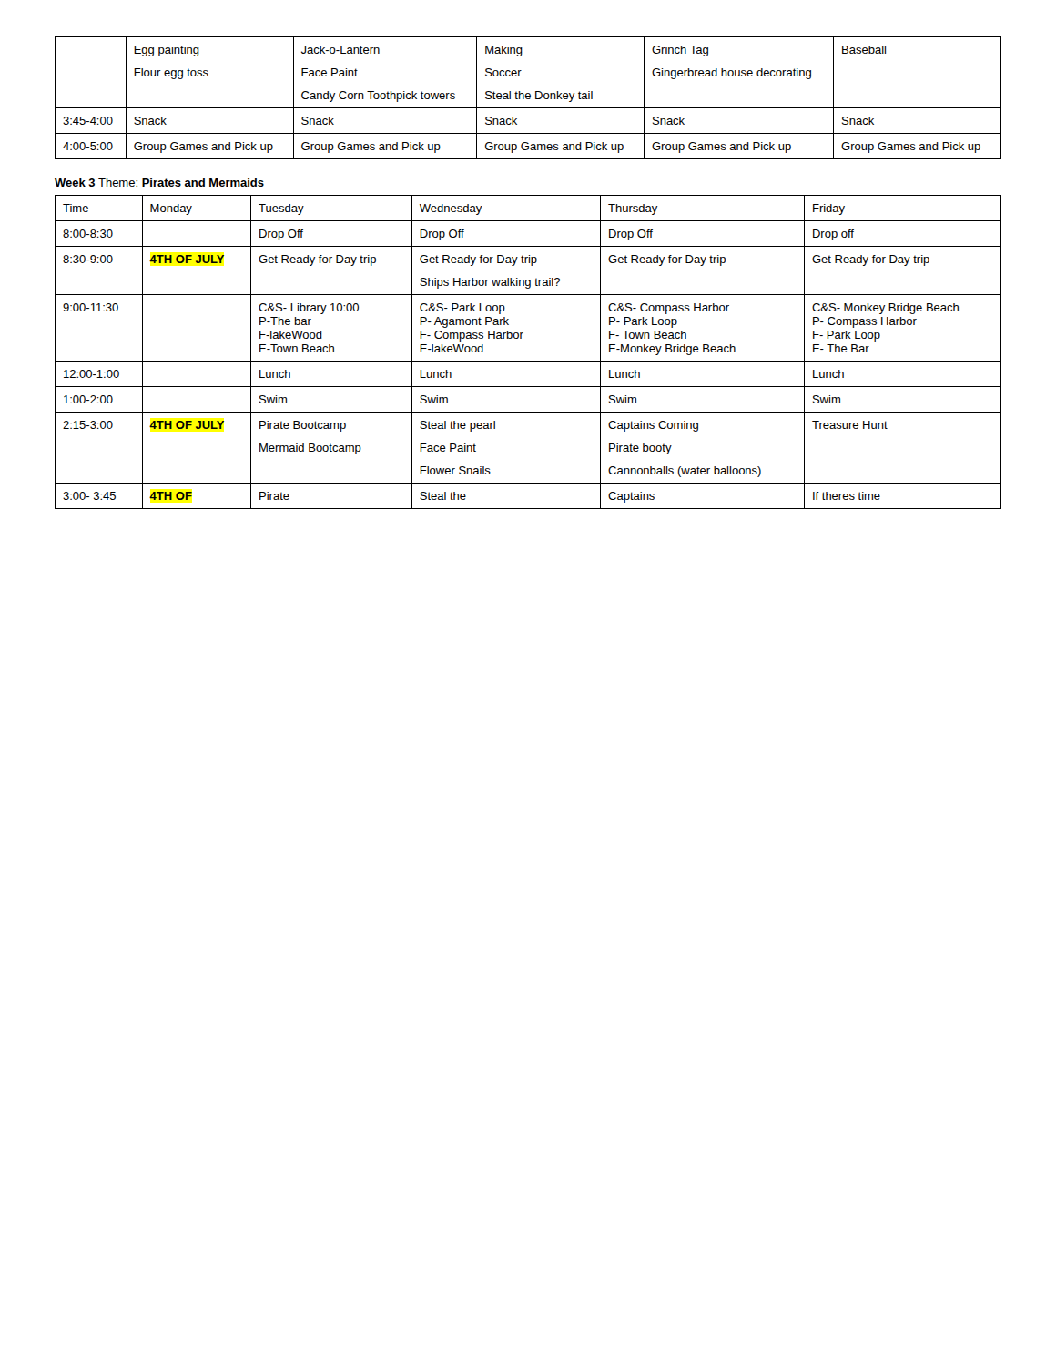| | Egg painting Flour egg toss | Jack-o-Lantern Face Paint Candy Corn Toothpick towers | Making Soccer Steal the Donkey tail | Grinch Tag Gingerbread house decorating | Baseball |
| 3:45-4:00 | Snack | Snack | Snack | Snack | Snack |
| 4:00-5:00 | Group Games and Pick up | Group Games and Pick up | Group Games and Pick up | Group Games and Pick up | Group Games and Pick up |
Week 3 Theme: Pirates and Mermaids
| Time | Monday | Tuesday | Wednesday | Thursday | Friday |
| 8:00-8:30 | | Drop Off | Drop Off | Drop Off | Drop off |
| 8:30-9:00 | 4TH OF JULY | Get Ready for Day trip | Get Ready for Day trip Ships Harbor walking trail? | Get Ready for Day trip | Get Ready for Day trip |
| 9:00-11:30 | | C&S- Library 10:00 P-The bar F-lakeWood E-Town Beach | C&S- Park Loop P- Agamont Park F- Compass Harbor E-lakeWood | C&S- Compass Harbor P- Park Loop F- Town Beach E-Monkey Bridge Beach | C&S- Monkey Bridge Beach P- Compass Harbor F- Park Loop E- The Bar |
| 12:00-1:00 | | Lunch | Lunch | Lunch | Lunch |
| 1:00-2:00 | | Swim | Swim | Swim | Swim |
| 2:15-3:00 | 4TH OF JULY | Pirate Bootcamp Mermaid Bootcamp | Steal the pearl Face Paint Flower Snails | Captains Coming Pirate booty Cannonballs (water balloons) | Treasure Hunt |
| 3:00- 3:45 | 4TH OF | Pirate | Steal the | Captains | If theres time |